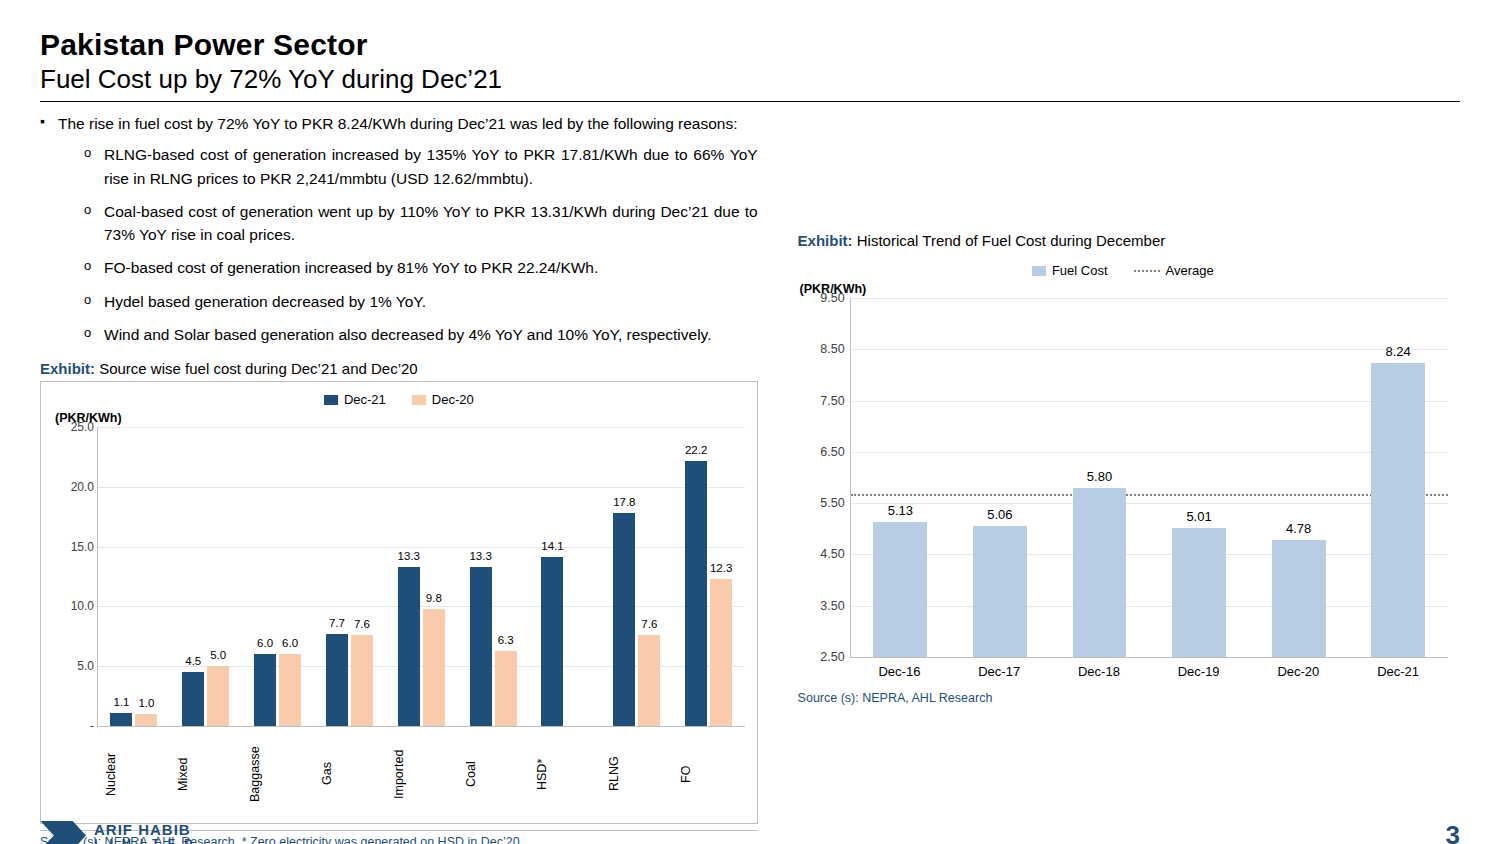Pakistan Power Sector
Fuel Cost up by 72% YoY during Dec’21
The rise in fuel cost by 72% YoY to PKR 8.24/KWh during Dec’21 was led by the following reasons:
RLNG-based cost of generation increased by 135% YoY to PKR 17.81/KWh due to 66% YoY rise in RLNG prices to PKR 2,241/mmbtu (USD 12.62/mmbtu).
Coal-based cost of generation went up by 110% YoY to PKR 13.31/KWh during Dec’21 due to 73% YoY rise in coal prices.
FO-based cost of generation increased by 81% YoY to PKR 22.24/KWh.
Hydel based generation decreased by 1% YoY.
Wind and Solar based generation also decreased by 4% YoY and 10% YoY, respectively.
Exhibit: Source wise fuel cost during Dec’21 and Dec’20
Dec-21
Dec-20
(PKR/KWh)
25.0
20.0
15.0
10.0
5.0
-
1.1
1.0
4.5
5.0
6.0
6.0
7.7
7.6
13.3
9.8
13.3
6.3
14.1
17.8
7.6
22.2
12.3
Nuclear
Mixed
Baggasse
Gas
Imported
Coal
HSD*
RLNG
FO
Source (s): NEPRA, AHL Research, * Zero electricity was generated on HSD in Dec’20
Exhibit: Historical Trend of Fuel Cost during December
Fuel Cost
Average
(PKR/KWh)
9.50
8.50
7.50
6.50
5.50
4.50
3.50
2.50
5.13
5.06
5.80
5.01
4.78
8.24
Dec-16
Dec-17
Dec-18
Dec-19
Dec-20
Dec-21
Source (s): NEPRA, AHL Research
ARIF HABIBL I M I T E D
3